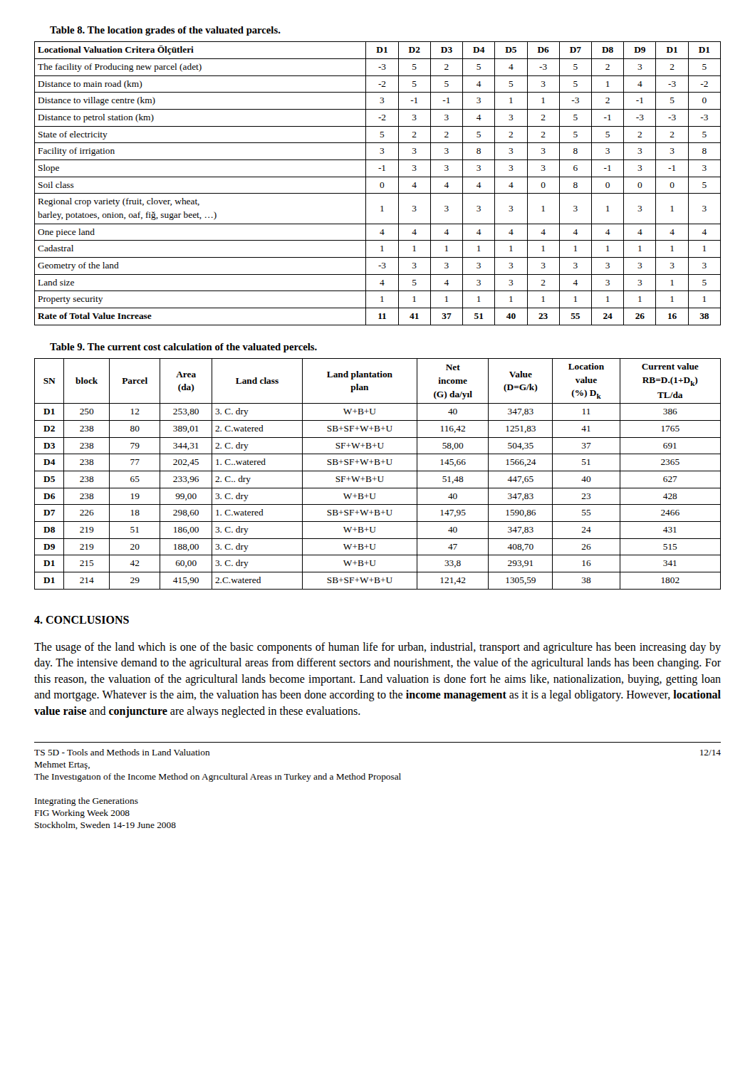Table 8. The location grades of the valuated parcels.
| Locational Valuation Critera Ölçütleri | D1 | D2 | D3 | D4 | D5 | D6 | D7 | D8 | D9 | D1 | D1 |
| --- | --- | --- | --- | --- | --- | --- | --- | --- | --- | --- | --- |
| The facility of Producing new parcel (adet) | -3 | 5 | 2 | 5 | 4 | -3 | 5 | 2 | 3 | 2 | 5 |
| Distance to main road (km) | -2 | 5 | 5 | 4 | 5 | 3 | 5 | 1 | 4 | -3 | -2 |
| Distance to village centre (km) | 3 | -1 | -1 | 3 | 1 | 1 | -3 | 2 | -1 | 5 | 0 |
| Distance to petrol station (km) | -2 | 3 | 3 | 4 | 3 | 2 | 5 | -1 | -3 | -3 | -3 |
| State of electricity | 5 | 2 | 2 | 5 | 2 | 2 | 5 | 5 | 2 | 2 | 5 |
| Facility of irrigation | 3 | 3 | 3 | 8 | 3 | 3 | 8 | 3 | 3 | 3 | 8 |
| Slope | -1 | 3 | 3 | 3 | 3 | 3 | 6 | -1 | 3 | -1 | 3 |
| Soil class | 0 | 4 | 4 | 4 | 4 | 0 | 8 | 0 | 0 | 0 | 5 |
| Regional crop variety (fruit, clover, wheat, barley, potatoes, onion, oaf, fiğ, sugar beet, …) | 1 | 3 | 3 | 3 | 3 | 1 | 3 | 1 | 3 | 1 | 3 |
| One piece land | 4 | 4 | 4 | 4 | 4 | 4 | 4 | 4 | 4 | 4 | 4 |
| Cadastral | 1 | 1 | 1 | 1 | 1 | 1 | 1 | 1 | 1 | 1 | 1 |
| Geometry of the land | -3 | 3 | 3 | 3 | 3 | 3 | 3 | 3 | 3 | 3 | 3 |
| Land size | 4 | 5 | 4 | 3 | 3 | 2 | 4 | 3 | 3 | 1 | 5 |
| Property security | 1 | 1 | 1 | 1 | 1 | 1 | 1 | 1 | 1 | 1 | 1 |
| Rate of Total Value Increase | 11 | 41 | 37 | 51 | 40 | 23 | 55 | 24 | 26 | 16 | 38 |
Table 9. The current cost calculation of the valuated percels.
| SN | block | Parcel | Area (da) | Land class | Land plantation plan | Net income (G) da/yıl | Value (D=G/k) | Location value (%) D k | Current value RB=D.(1+D k ) TL/da |
| --- | --- | --- | --- | --- | --- | --- | --- | --- | --- |
| D1 | 250 | 12 | 253,80 | 3. C. dry | W+B+U | 40 | 347,83 | 11 | 386 |
| D2 | 238 | 80 | 389,01 | 2. C.watered | SB+SF+W+B+U | 116,42 | 1251,83 | 41 | 1765 |
| D3 | 238 | 79 | 344,31 | 2. C. dry | SF+W+B+U | 58,00 | 504,35 | 37 | 691 |
| D4 | 238 | 77 | 202,45 | 1. C..watered | SB+SF+W+B+U | 145,66 | 1566,24 | 51 | 2365 |
| D5 | 238 | 65 | 233,96 | 2. C.. dry | SF+W+B+U | 51,48 | 447,65 | 40 | 627 |
| D6 | 238 | 19 | 99,00 | 3. C. dry | W+B+U | 40 | 347,83 | 23 | 428 |
| D7 | 226 | 18 | 298,60 | 1. C.watered | SB+SF+W+B+U | 147,95 | 1590,86 | 55 | 2466 |
| D8 | 219 | 51 | 186,00 | 3. C. dry | W+B+U | 40 | 347,83 | 24 | 431 |
| D9 | 219 | 20 | 188,00 | 3. C. dry | W+B+U | 47 | 408,70 | 26 | 515 |
| D1 | 215 | 42 | 60,00 | 3. C. dry | W+B+U | 33,8 | 293,91 | 16 | 341 |
| D1 | 214 | 29 | 415,90 | 2.C.watered | SB+SF+W+B+U | 121,42 | 1305,59 | 38 | 1802 |
4. CONCLUSIONS
The usage of the land which is one of the basic components of human life for urban, industrial, transport and agriculture has been increasing day by day. The intensive demand to the agricultural areas from different sectors and nourishment, the value of the agricultural lands has been changing. For this reason, the valuation of the agricultural lands become important. Land valuation is done fort he aims like, nationalization, buying, getting loan and mortgage. Whatever is the aim, the valuation has been done according to the income management as it is a legal obligatory. However, locational value raise and conjuncture are always neglected in these evaluations.
12/14 TS 5D - Tools and Methods in Land Valuation
Mehmet Ertaş,
The Investıgatıon of the Income Method on Agrıcultural Areas ın Turkey and a Method Proposal
Integrating the Generations
FIG Working Week 2008
Stockholm, Sweden 14-19 June 2008